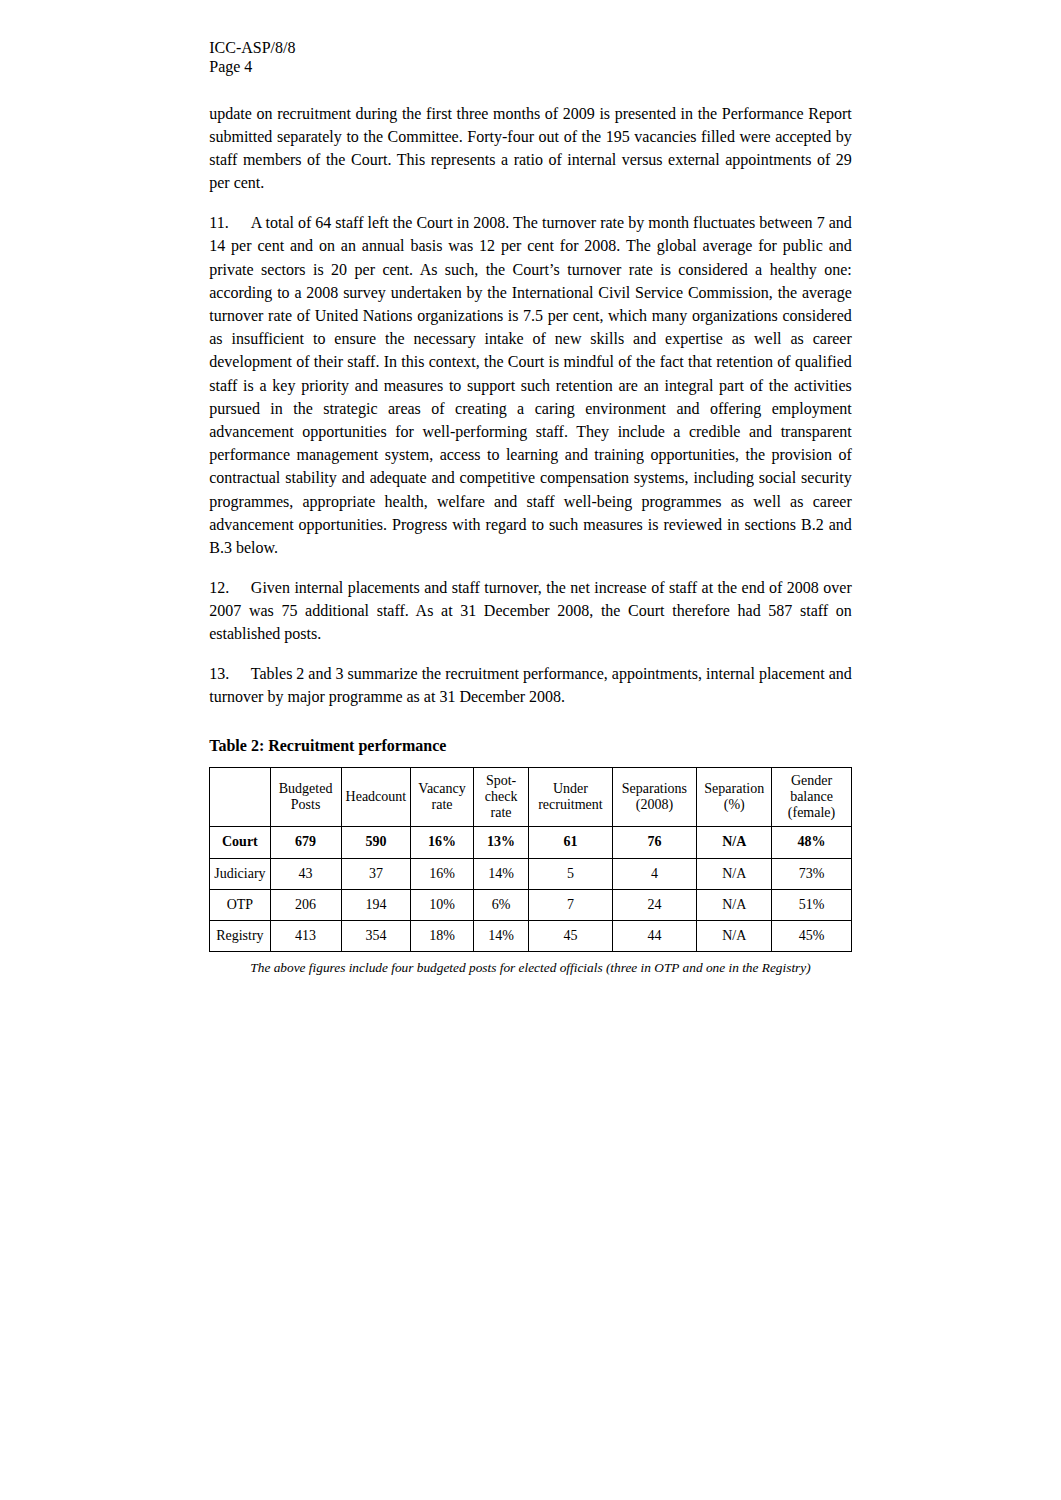ICC-ASP/8/8 Page 4
update on recruitment during the first three months of 2009 is presented in the Performance Report submitted separately to the Committee. Forty-four out of the 195 vacancies filled were accepted by staff members of the Court. This represents a ratio of internal versus external appointments of 29 per cent.
11. A total of 64 staff left the Court in 2008. The turnover rate by month fluctuates between 7 and 14 per cent and on an annual basis was 12 per cent for 2008. The global average for public and private sectors is 20 per cent. As such, the Court’s turnover rate is considered a healthy one: according to a 2008 survey undertaken by the International Civil Service Commission, the average turnover rate of United Nations organizations is 7.5 per cent, which many organizations considered as insufficient to ensure the necessary intake of new skills and expertise as well as career development of their staff. In this context, the Court is mindful of the fact that retention of qualified staff is a key priority and measures to support such retention are an integral part of the activities pursued in the strategic areas of creating a caring environment and offering employment advancement opportunities for well-performing staff. They include a credible and transparent performance management system, access to learning and training opportunities, the provision of contractual stability and adequate and competitive compensation systems, including social security programmes, appropriate health, welfare and staff well-being programmes as well as career advancement opportunities. Progress with regard to such measures is reviewed in sections B.2 and B.3 below.
12. Given internal placements and staff turnover, the net increase of staff at the end of 2008 over 2007 was 75 additional staff. As at 31 December 2008, the Court therefore had 587 staff on established posts.
13. Tables 2 and 3 summarize the recruitment performance, appointments, internal placement and turnover by major programme as at 31 December 2008.
Table 2: Recruitment performance
| | Budgeted Posts | Headcount | Vacancy rate | Spot-check rate | Under recruitment | Separations (2008) | Separation (%) | Gender balance (female) |
| --- | --- | --- | --- | --- | --- | --- | --- | --- |
| Court | 679 | 590 | 16% | 13% | 61 | 76 | N/A | 48% |
| Judiciary | 43 | 37 | 16% | 14% | 5 | 4 | N/A | 73% |
| OTP | 206 | 194 | 10% | 6% | 7 | 24 | N/A | 51% |
| Registry | 413 | 354 | 18% | 14% | 45 | 44 | N/A | 45% |
The above figures include four budgeted posts for elected officials (three in OTP and one in the Registry)